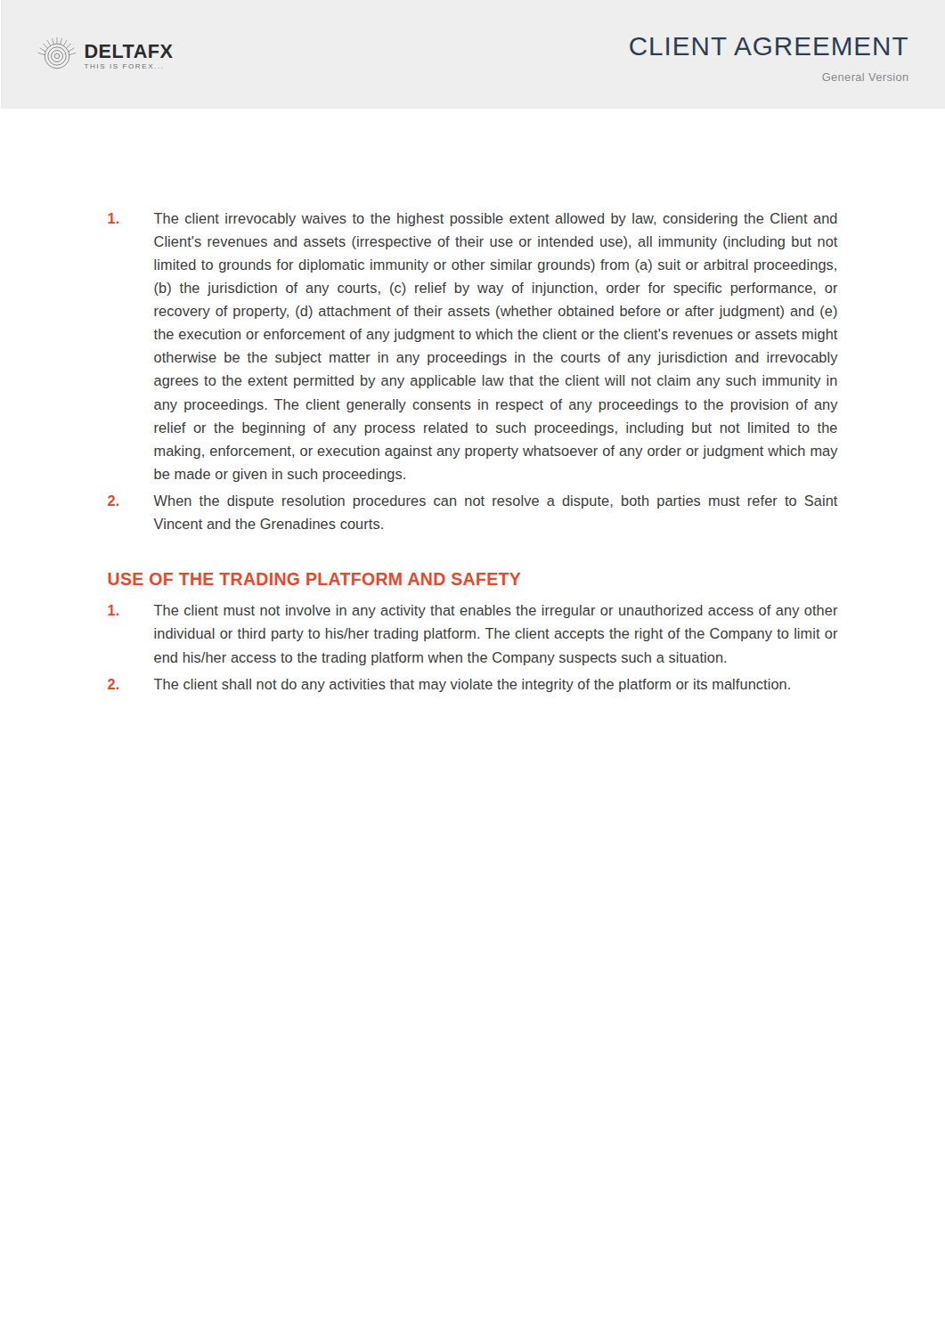DELTAFX This is Forex...
Client Agreement
General Version
The client irrevocably waives to the highest possible extent allowed by law, considering the Client and Client's revenues and assets (irrespective of their use or intended use), all immunity (including but not limited to grounds for diplomatic immunity or other similar grounds) from (a) suit or arbitral proceedings, (b) the jurisdiction of any courts, (c) relief by way of injunction, order for specific performance, or recovery of property, (d) attachment of their assets (whether obtained before or after judgment) and (e) the execution or enforcement of any judgment to which the client or the client's revenues or assets might otherwise be the subject matter in any proceedings in the courts of any jurisdiction and irrevocably agrees to the extent permitted by any applicable law that the client will not claim any such immunity in any proceedings. The client generally consents in respect of any proceedings to the provision of any relief or the beginning of any process related to such proceedings, including but not limited to the making, enforcement, or execution against any property whatsoever of any order or judgment which may be made or given in such proceedings.
When the dispute resolution procedures can not resolve a dispute, both parties must refer to Saint Vincent and the Grenadines courts.
Use of the Trading Platform and Safety
The client must not involve in any activity that enables the irregular or unauthorized access of any other individual or third party to his/her trading platform. The client accepts the right of the Company to limit or end his/her access to the trading platform when the Company suspects such a situation.
The client shall not do any activities that may violate the integrity of the platform or its malfunction.